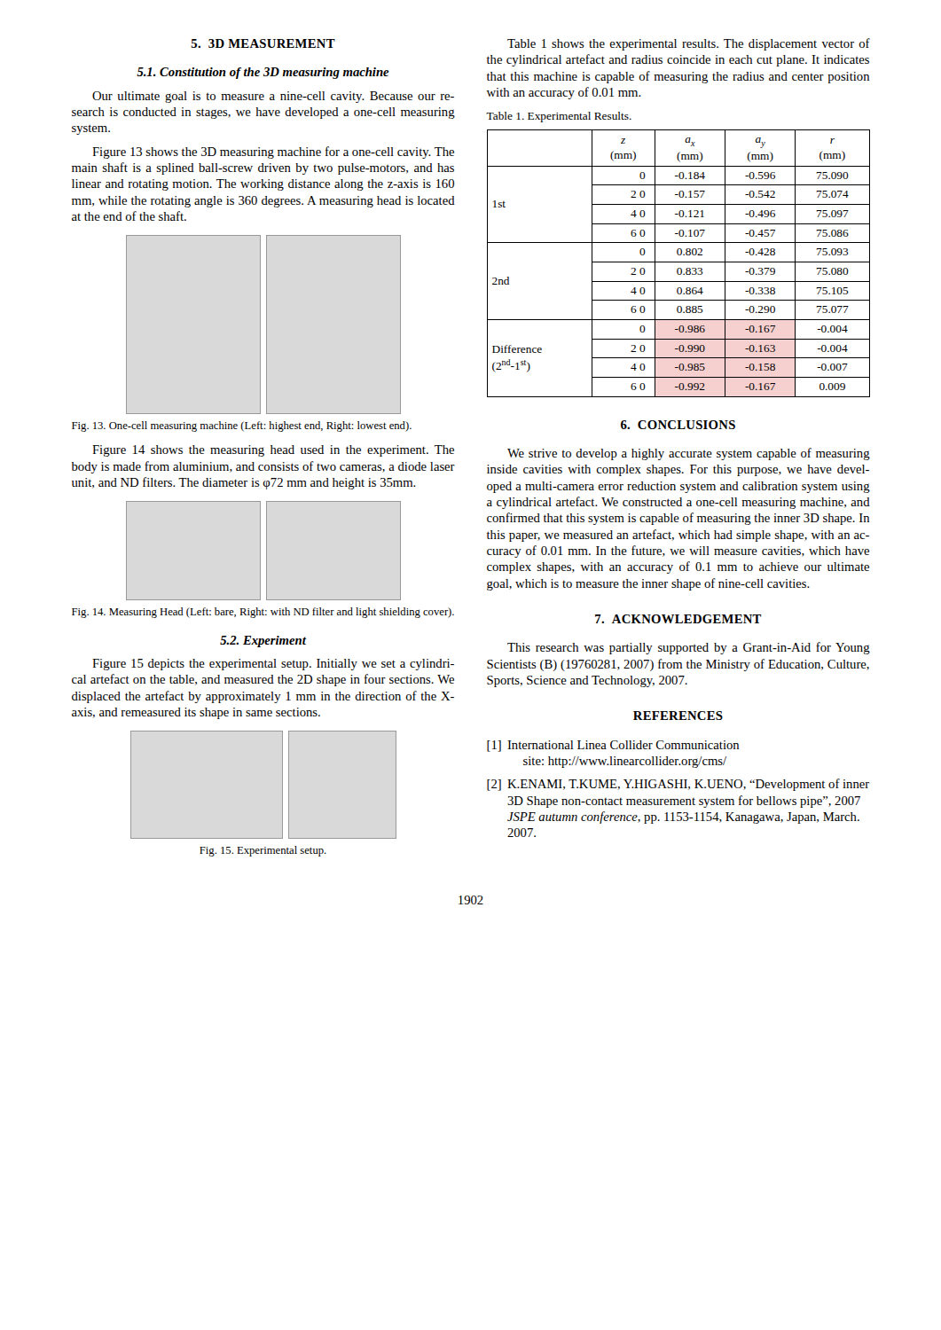5. 3D MEASUREMENT
5.1. Constitution of the 3D measuring machine
Our ultimate goal is to measure a nine-cell cavity. Because our research is conducted in stages, we have developed a one-cell measuring system.
Figure 13 shows the 3D measuring machine for a one-cell cavity. The main shaft is a splined ball-screw driven by two pulse-motors, and has linear and rotating motion. The working distance along the z-axis is 160 mm, while the rotating angle is 360 degrees. A measuring head is located at the end of the shaft.
Fig. 13. One-cell measuring machine (Left: highest end, Right: lowest end).
Figure 14 shows the measuring head used in the experiment. The body is made from aluminium, and consists of two cameras, a diode laser unit, and ND filters. The diameter is φ72 mm and height is 35mm.
Fig. 14. Measuring Head (Left: bare, Right: with ND filter and light shielding cover).
5.2. Experiment
Figure 15 depicts the experimental setup. Initially we set a cylindrical artefact on the table, and measured the 2D shape in four sections. We displaced the artefact by approximately 1 mm in the direction of the X-axis, and remeasured its shape in same sections.
Fig. 15. Experimental setup.
Table 1 shows the experimental results. The displacement vector of the cylindrical artefact and radius coincide in each cut plane. It indicates that this machine is capable of measuring the radius and center position with an accuracy of 0.01 mm.
Table 1. Experimental Results.
| | z (mm) | a x (mm) | a y (mm) | r (mm) |
| --- | --- | --- | --- | --- |
| 1st | 0 | -0.184 | -0.596 | 75.090 |
| 2 0 | -0.157 | -0.542 | 75.074 |
| 4 0 | -0.121 | -0.496 | 75.097 |
| 6 0 | -0.107 | -0.457 | 75.086 |
| 2nd | 0 | 0.802 | -0.428 | 75.093 |
| 2 0 | 0.833 | -0.379 | 75.080 |
| 4 0 | 0.864 | -0.338 | 75.105 |
| 6 0 | 0.885 | -0.290 | 75.077 |
| Difference (2 nd -1 st ) | 0 | -0.986 | -0.167 | -0.004 |
| 2 0 | -0.990 | -0.163 | -0.004 |
| 4 0 | -0.985 | -0.158 | -0.007 |
| 6 0 | -0.992 | -0.167 | 0.009 |
6. CONCLUSIONS
We strive to develop a highly accurate system capable of measuring inside cavities with complex shapes. For this purpose, we have developed a multi-camera error reduction system and calibration system using a cylindrical artefact. We constructed a one-cell measuring machine, and confirmed that this system is capable of measuring the inner 3D shape. In this paper, we measured an artefact, which had simple shape, with an accuracy of 0.01 mm. In the future, we will measure cavities, which have complex shapes, with an accuracy of 0.1 mm to achieve our ultimate goal, which is to measure the inner shape of nine-cell cavities.
7. ACKNOWLEDGEMENT
This research was partially supported by a Grant-in-Aid for Young Scientists (B) (19760281, 2007) from the Ministry of Education, Culture, Sports, Science and Technology, 2007.
REFERENCES
[1] International Linea Collider Communication site: http://www.linearcollider.org/cms/
[2] K.ENAMI, T.KUME, Y.HIGASHI, K.UENO, “Development of inner 3D Shape non-contact measurement system for bellows pipe”, 2007 JSPE autumn conference, pp. 1153-1154, Kanagawa, Japan, March. 2007.
1902